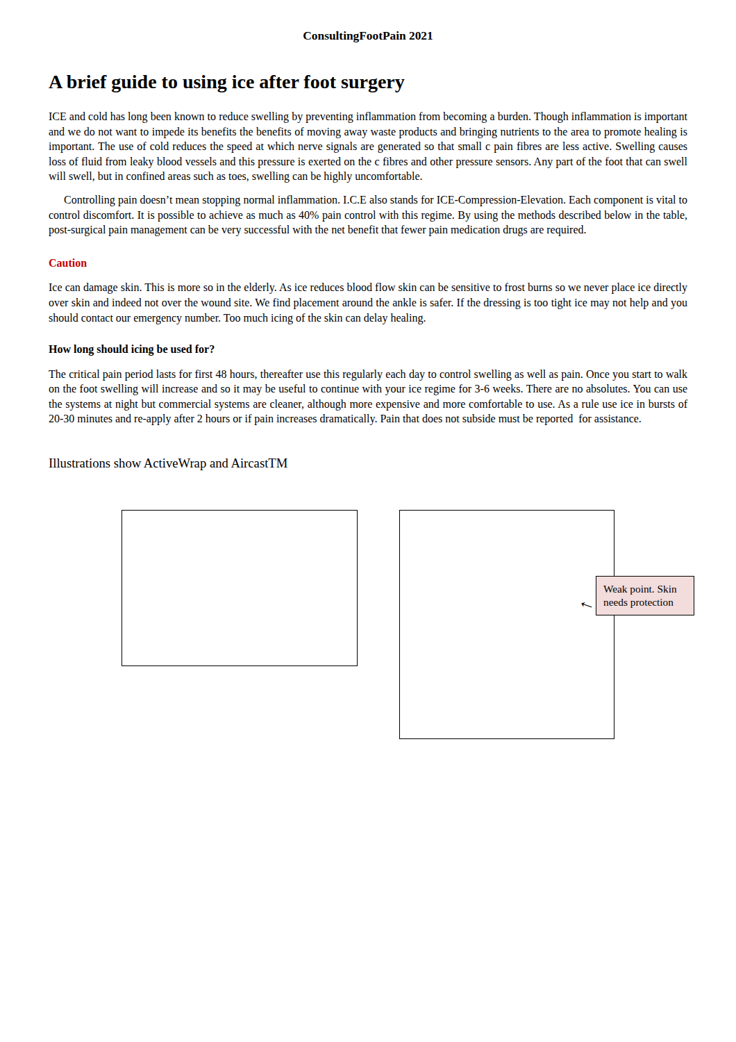ConsultingFootPain 2021
A brief guide to using ice after foot surgery
ICE and cold has long been known to reduce swelling by preventing inflammation from becoming a burden. Though inflammation is important and we do not want to impede its benefits the benefits of moving away waste products and bringing nutrients to the area to promote healing is important. The use of cold reduces the speed at which nerve signals are generated so that small c pain fibres are less active. Swelling causes loss of fluid from leaky blood vessels and this pressure is exerted on the c fibres and other pressure sensors. Any part of the foot that can swell will swell, but in confined areas such as toes, swelling can be highly uncomfortable.
Controlling pain doesn’t mean stopping normal inflammation. I.C.E also stands for ICE-Compression-Elevation. Each component is vital to control discomfort. It is possible to achieve as much as 40% pain control with this regime. By using the methods described below in the table, post-surgical pain management can be very successful with the net benefit that fewer pain medication drugs are required.
Caution
Ice can damage skin. This is more so in the elderly. As ice reduces blood flow skin can be sensitive to frost burns so we never place ice directly over skin and indeed not over the wound site. We find placement around the ankle is safer. If the dressing is too tight ice may not help and you should contact our emergency number. Too much icing of the skin can delay healing.
How long should icing be used for?
The critical pain period lasts for first 48 hours, thereafter use this regularly each day to control swelling as well as pain. Once you start to walk on the foot swelling will increase and so it may be useful to continue with your ice regime for 3-6 weeks. There are no absolutes. You can use the systems at night but commercial systems are cleaner, although more expensive and more comfortable to use. As a rule use ice in bursts of 20-30 minutes and re-apply after 2 hours or if pain increases dramatically. Pain that does not subside must be reported for assistance.
Illustrations show ActiveWrap and AircastTM
←
Weak point. Skin needs protection